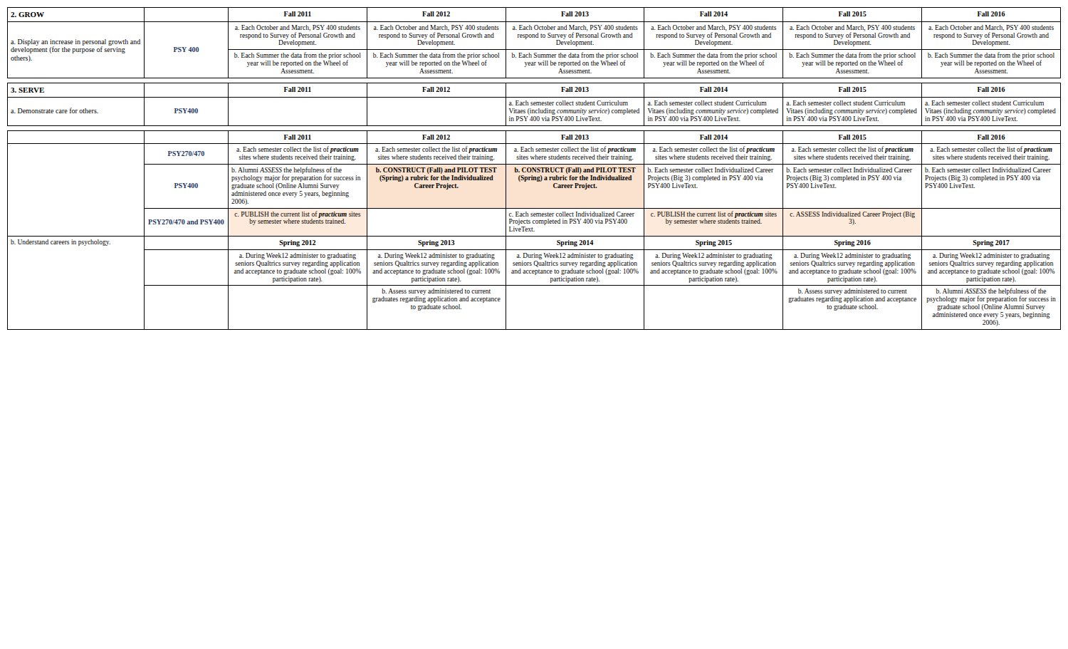| 2. GROW | | Fall 2011 | Fall 2012 | Fall 2013 | Fall 2014 | Fall 2015 | Fall 2016 |
| a. Display an increase in personal growth and development (for the purpose of serving others). | PSY 400 | a. Each October and March, PSY 400 students respond to Survey of Personal Growth and Development. | a. Each October and March, PSY 400 students respond to Survey of Personal Growth and Development. | a. Each October and March, PSY 400 students respond to Survey of Personal Growth and Development. | a. Each October and March, PSY 400 students respond to Survey of Personal Growth and Development. | a. Each October and March, PSY 400 students respond to Survey of Personal Growth and Development. | a. Each October and March, PSY 400 students respond to Survey of Personal Growth and Development. |
| b. Each Summer the data from the prior school year will be reported on the Wheel of Assessment. | b. Each Summer the data from the prior school year will be reported on the Wheel of Assessment. | b. Each Summer the data from the prior school year will be reported on the Wheel of Assessment. | b. Each Summer the data from the prior school year will be reported on the Wheel of Assessment. | b. Each Summer the data from the prior school year will be reported on the Wheel of Assessment. | b. Each Summer the data from the prior school year will be reported on the Wheel of Assessment. |
| 3. SERVE | | Fall 2011 | Fall 2012 | Fall 2013 | Fall 2014 | Fall 2015 | Fall 2016 |
| a. Demonstrate care for others. | PSY400 | | | a. Each semester collect student Curriculum Vitaes (including community service ) completed in PSY 400 via PSY400 LiveText. | a. Each semester collect student Curriculum Vitaes (including community service ) completed in PSY 400 via PSY400 LiveText. | a. Each semester collect student Curriculum Vitaes (including community service ) completed in PSY 400 via PSY400 LiveText. | a. Each semester collect student Curriculum Vitaes (including community service ) completed in PSY 400 via PSY400 LiveText. |
| | | Fall 2011 | Fall 2012 | Fall 2013 | Fall 2014 | Fall 2015 | Fall 2016 |
| | PSY270/470 | a. Each semester collect the list of practicum sites where students received their training. | a. Each semester collect the list of practicum sites where students received their training. | a. Each semester collect the list of practicum sites where students received their training. | a. Each semester collect the list of practicum sites where students received their training. | a. Each semester collect the list of practicum sites where students received their training. | a. Each semester collect the list of practicum sites where students received their training. |
| PSY400 | b. Alumni ASSESS the helpfulness of the psychology major for preparation for success in graduate school (Online Alumni Survey administered once every 5 years, beginning 2006). | b. CONSTRUCT (Fall) and PILOT TEST (Spring) a rubric for the Individualized Career Project. | b. CONSTRUCT (Fall) and PILOT TEST (Spring) a rubric for the Individualized Career Project. | b. Each semester collect Individualized Career Projects (Big 3) completed in PSY 400 via PSY400 LiveText. | b. Each semester collect Individualized Career Projects (Big 3) completed in PSY 400 via PSY400 LiveText. | b. Each semester collect Individualized Career Projects (Big 3) completed in PSY 400 via PSY400 LiveText. |
| PSY270/470 and PSY400 | c. PUBLISH the current list of practicum sites by semester where students trained. | | c. Each semester collect Individualized Career Projects completed in PSY 400 via PSY400 LiveText. | c. PUBLISH the current list of practicum sites by semester where students trained. | c. ASSESS Individualized Career Project (Big 3). | |
| b. Understand careers in psychology. | | Spring 2012 | Spring 2013 | Spring 2014 | Spring 2015 | Spring 2016 | Spring 2017 |
| | a. During Week12 administer to graduating seniors Qualtrics survey regarding application and acceptance to graduate school (goal: 100% participation rate). | a. During Week12 administer to graduating seniors Qualtrics survey regarding application and acceptance to graduate school (goal: 100% participation rate). | a. During Week12 administer to graduating seniors Qualtrics survey regarding application and acceptance to graduate school (goal: 100% participation rate). | a. During Week12 administer to graduating seniors Qualtrics survey regarding application and acceptance to graduate school (goal: 100% participation rate). | a. During Week12 administer to graduating seniors Qualtrics survey regarding application and acceptance to graduate school (goal: 100% participation rate). | a. During Week12 administer to graduating seniors Qualtrics survey regarding application and acceptance to graduate school (goal: 100% participation rate). |
| | | b. Assess survey administered to current graduates regarding application and acceptance to graduate school. | | | b. Assess survey administered to current graduates regarding application and acceptance to graduate school. | b. Alumni ASSESS the helpfulness of the psychology major for preparation for success in graduate school (Online Alumni Survey administered once every 5 years, beginning 2006). |